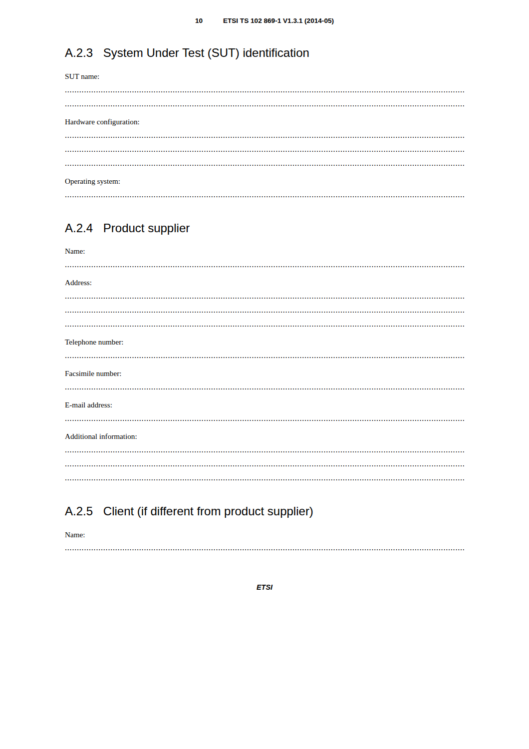10 ETSI TS 102 869-1 V1.3.1 (2014-05)
A.2.3 System Under Test (SUT) identification
SUT name:
...........................................................................................................................................................................
...........................................................................................................................................................................
Hardware configuration:
...........................................................................................................................................................................
...........................................................................................................................................................................
...........................................................................................................................................................................
Operating system:
...........................................................................................................................................................................
A.2.4 Product supplier
Name:
...........................................................................................................................................................................
Address:
...........................................................................................................................................................................
...........................................................................................................................................................................
...........................................................................................................................................................................
Telephone number:
...........................................................................................................................................................................
Facsimile number:
...........................................................................................................................................................................
E-mail address:
...........................................................................................................................................................................
Additional information:
...........................................................................................................................................................................
...........................................................................................................................................................................
...........................................................................................................................................................................
A.2.5 Client (if different from product supplier)
Name:
...........................................................................................................................................................................
ETSI